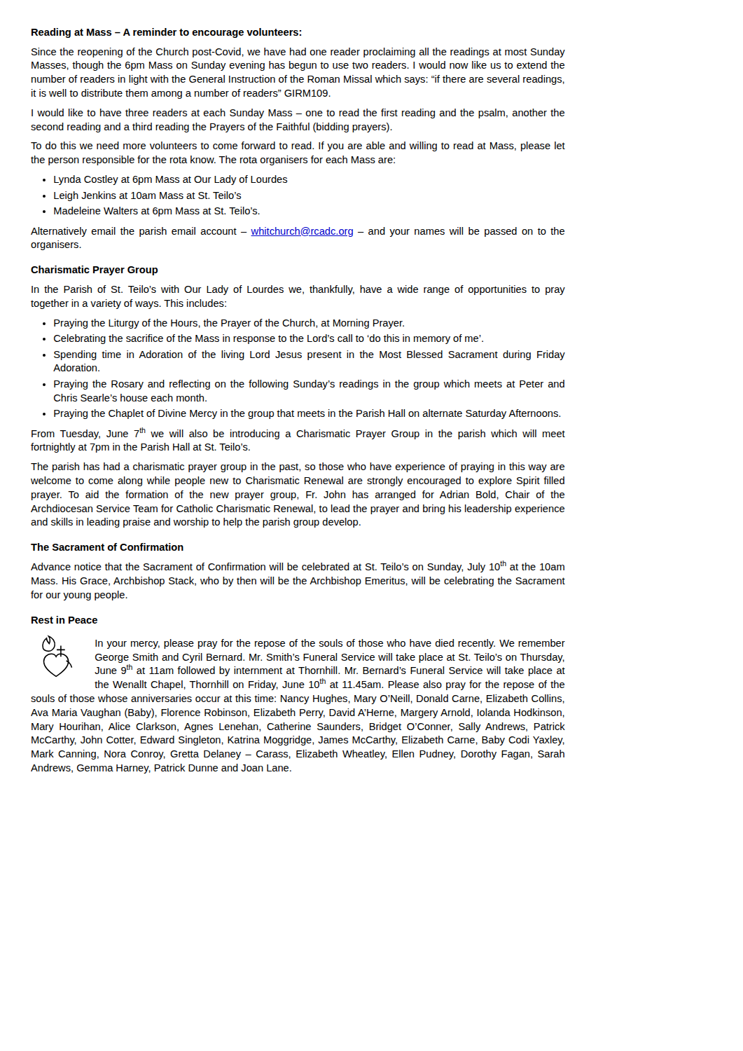Reading at Mass – A reminder to encourage volunteers:
Since the reopening of the Church post-Covid, we have had one reader proclaiming all the readings at most Sunday Masses, though the 6pm Mass on Sunday evening has begun to use two readers. I would now like us to extend the number of readers in light with the General Instruction of the Roman Missal which says: “if there are several readings, it is well to distribute them among a number of readers” GIRM109.
I would like to have three readers at each Sunday Mass – one to read the first reading and the psalm, another the second reading and a third reading the Prayers of the Faithful (bidding prayers).
To do this we need more volunteers to come forward to read. If you are able and willing to read at Mass, please let the person responsible for the rota know. The rota organisers for each Mass are:
Lynda Costley at 6pm Mass at Our Lady of Lourdes
Leigh Jenkins at 10am Mass at St. Teilo’s
Madeleine Walters at 6pm Mass at St. Teilo’s.
Alternatively email the parish email account – whitchurch@rcadc.org – and your names will be passed on to the organisers.
Charismatic Prayer Group
In the Parish of St. Teilo’s with Our Lady of Lourdes we, thankfully, have a wide range of opportunities to pray together in a variety of ways. This includes:
Praying the Liturgy of the Hours, the Prayer of the Church, at Morning Prayer.
Celebrating the sacrifice of the Mass in response to the Lord’s call to ‘do this in memory of me’.
Spending time in Adoration of the living Lord Jesus present in the Most Blessed Sacrament during Friday Adoration.
Praying the Rosary and reflecting on the following Sunday’s readings in the group which meets at Peter and Chris Searle’s house each month.
Praying the Chaplet of Divine Mercy in the group that meets in the Parish Hall on alternate Saturday Afternoons.
From Tuesday, June 7th we will also be introducing a Charismatic Prayer Group in the parish which will meet fortnightly at 7pm in the Parish Hall at St. Teilo’s.
The parish has had a charismatic prayer group in the past, so those who have experience of praying in this way are welcome to come along while people new to Charismatic Renewal are strongly encouraged to explore Spirit filled prayer. To aid the formation of the new prayer group, Fr. John has arranged for Adrian Bold, Chair of the Archdiocesan Service Team for Catholic Charismatic Renewal, to lead the prayer and bring his leadership experience and skills in leading praise and worship to help the parish group develop.
The Sacrament of Confirmation
Advance notice that the Sacrament of Confirmation will be celebrated at St. Teilo’s on Sunday, July 10th at the 10am Mass. His Grace, Archbishop Stack, who by then will be the Archbishop Emeritus, will be celebrating the Sacrament for our young people.
Rest in Peace
In your mercy, please pray for the repose of the souls of those who have died recently. We remember George Smith and Cyril Bernard. Mr. Smith’s Funeral Service will take place at St. Teilo’s on Thursday, June 9th at 11am followed by internment at Thornhill. Mr. Bernard’s Funeral Service will take place at the Wenallt Chapel, Thornhill on Friday, June 10th at 11.45am. Please also pray for the repose of the souls of those whose anniversaries occur at this time: Nancy Hughes, Mary O’Neill, Donald Carne, Elizabeth Collins, Ava Maria Vaughan (Baby), Florence Robinson, Elizabeth Perry, David A’Herne, Margery Arnold, Iolanda Hodkinson, Mary Hourihan, Alice Clarkson, Agnes Lenehan, Catherine Saunders, Bridget O’Conner, Sally Andrews, Patrick McCarthy, John Cotter, Edward Singleton, Katrina Moggridge, James McCarthy, Elizabeth Carne, Baby Codi Yaxley, Mark Canning, Nora Conroy, Gretta Delaney – Carass, Elizabeth Wheatley, Ellen Pudney, Dorothy Fagan, Sarah Andrews, Gemma Harney, Patrick Dunne and Joan Lane.